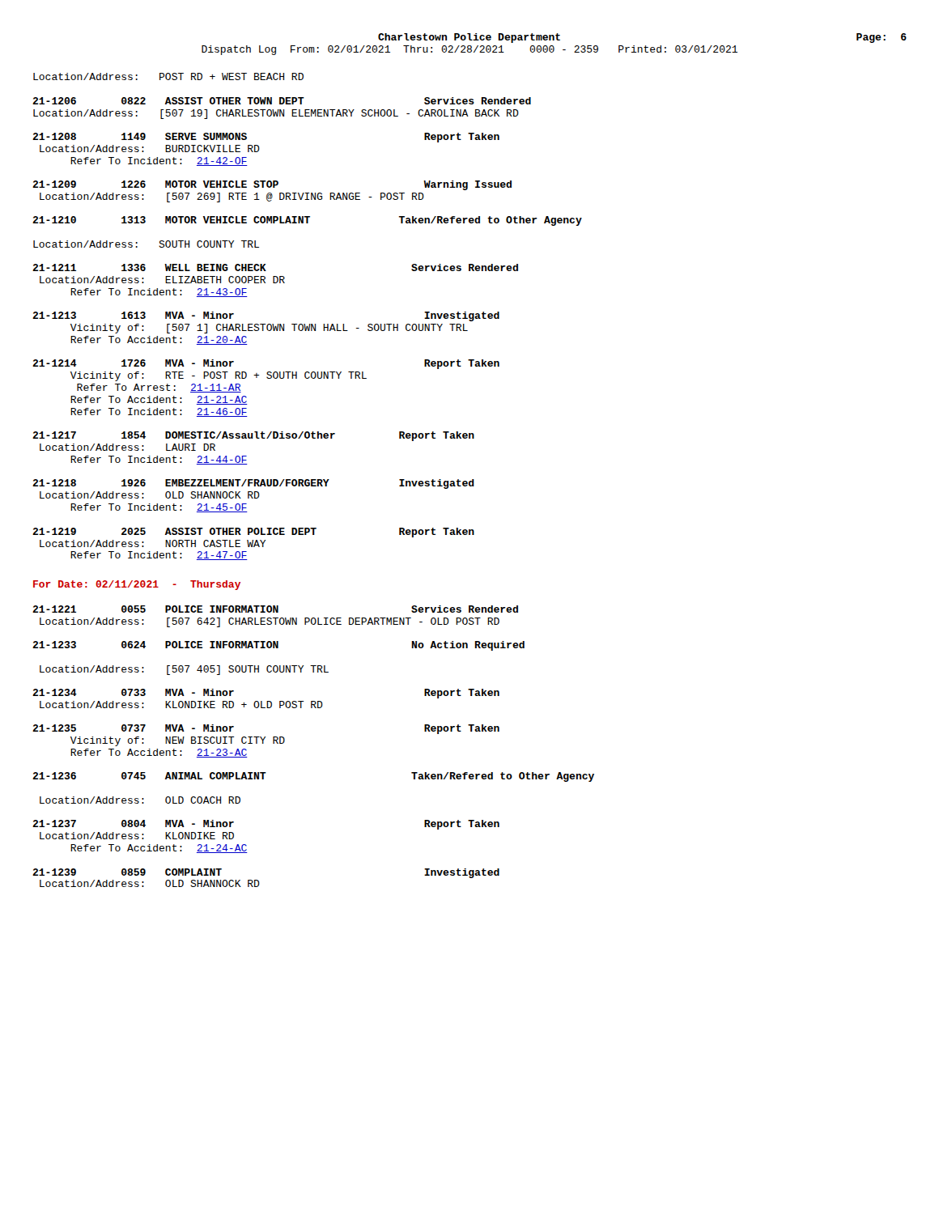Charlestown Police Department Page: 6
Dispatch Log From: 02/01/2021 Thru: 02/28/2021 0000 - 2359 Printed: 03/01/2021
Location/Address: POST RD + WEST BEACH RD
21-1206 0822 ASSIST OTHER TOWN DEPT Services Rendered
Location/Address: [507 19] CHARLESTOWN ELEMENTARY SCHOOL - CAROLINA BACK RD
21-1208 1149 SERVE SUMMONS Report Taken
Location/Address: BURDICKVILLE RD
Refer To Incident: 21-42-OF
21-1209 1226 MOTOR VEHICLE STOP Warning Issued
Location/Address: [507 269] RTE 1 @ DRIVING RANGE - POST RD
21-1210 1313 MOTOR VEHICLE COMPLAINT Taken/Refered to Other Agency
Location/Address: SOUTH COUNTY TRL
21-1211 1336 WELL BEING CHECK Services Rendered
Location/Address: ELIZABETH COOPER DR
Refer To Incident: 21-43-OF
21-1213 1613 MVA - Minor Investigated
Vicinity of: [507 1] CHARLESTOWN TOWN HALL - SOUTH COUNTY TRL
Refer To Accident: 21-20-AC
21-1214 1726 MVA - Minor Report Taken
Vicinity of: RTE - POST RD + SOUTH COUNTY TRL
Refer To Arrest: 21-11-AR
Refer To Accident: 21-21-AC
Refer To Incident: 21-46-OF
21-1217 1854 DOMESTIC/Assault/Diso/Other Report Taken
Location/Address: LAURI DR
Refer To Incident: 21-44-OF
21-1218 1926 EMBEZZELMENT/FRAUD/FORGERY Investigated
Location/Address: OLD SHANNOCK RD
Refer To Incident: 21-45-OF
21-1219 2025 ASSIST OTHER POLICE DEPT Report Taken
Location/Address: NORTH CASTLE WAY
Refer To Incident: 21-47-OF
For Date: 02/11/2021 - Thursday
21-1221 0055 POLICE INFORMATION Services Rendered
Location/Address: [507 642] CHARLESTOWN POLICE DEPARTMENT - OLD POST RD
21-1233 0624 POLICE INFORMATION No Action Required
Location/Address: [507 405] SOUTH COUNTY TRL
21-1234 0733 MVA - Minor Report Taken
Location/Address: KLONDIKE RD + OLD POST RD
21-1235 0737 MVA - Minor Report Taken
Vicinity of: NEW BISCUIT CITY RD
Refer To Accident: 21-23-AC
21-1236 0745 ANIMAL COMPLAINT Taken/Refered to Other Agency
Location/Address: OLD COACH RD
21-1237 0804 MVA - Minor Report Taken
Location/Address: KLONDIKE RD
Refer To Accident: 21-24-AC
21-1239 0859 COMPLAINT Investigated
Location/Address: OLD SHANNOCK RD